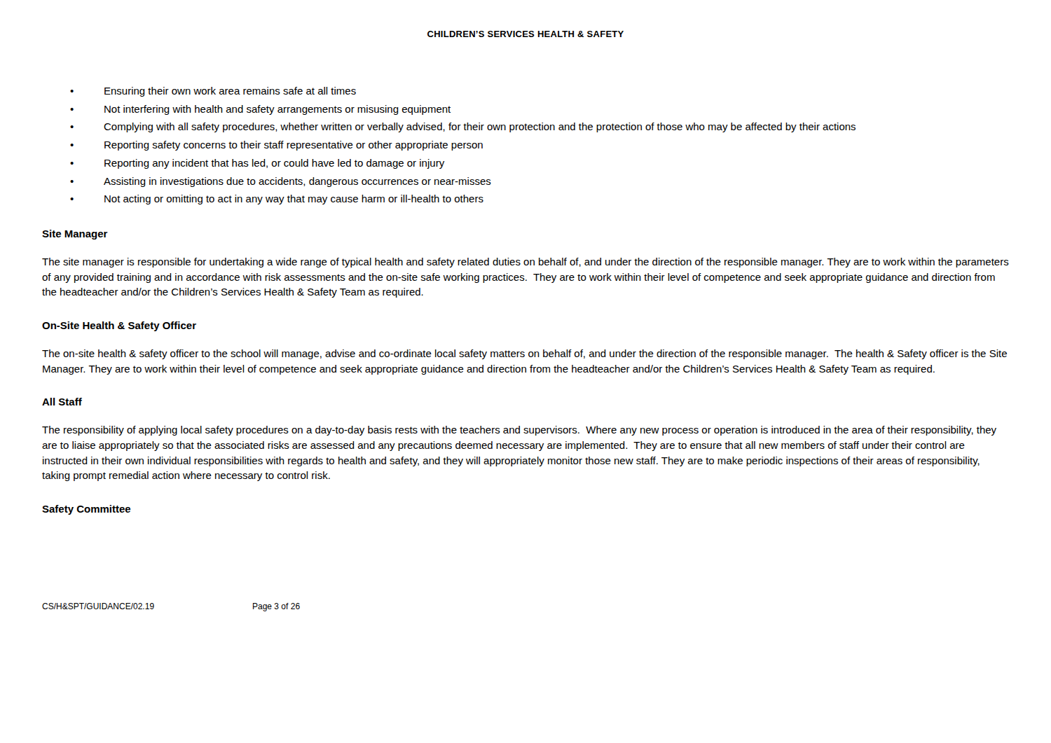CHILDREN’S SERVICES HEALTH & SAFETY
Ensuring their own work area remains safe at all times
Not interfering with health and safety arrangements or misusing equipment
Complying with all safety procedures, whether written or verbally advised, for their own protection and the protection of those who may be affected by their actions
Reporting safety concerns to their staff representative or other appropriate person
Reporting any incident that has led, or could have led to damage or injury
Assisting in investigations due to accidents, dangerous occurrences or near-misses
Not acting or omitting to act in any way that may cause harm or ill-health to others
Site Manager
The site manager is responsible for undertaking a wide range of typical health and safety related duties on behalf of, and under the direction of the responsible manager. They are to work within the parameters of any provided training and in accordance with risk assessments and the on-site safe working practices. They are to work within their level of competence and seek appropriate guidance and direction from the headteacher and/or the Children’s Services Health & Safety Team as required.
On-Site Health & Safety Officer
The on-site health & safety officer to the school will manage, advise and co-ordinate local safety matters on behalf of, and under the direction of the responsible manager. The health & Safety officer is the Site Manager. They are to work within their level of competence and seek appropriate guidance and direction from the headteacher and/or the Children’s Services Health & Safety Team as required.
All Staff
The responsibility of applying local safety procedures on a day-to-day basis rests with the teachers and supervisors. Where any new process or operation is introduced in the area of their responsibility, they are to liaise appropriately so that the associated risks are assessed and any precautions deemed necessary are implemented. They are to ensure that all new members of staff under their control are instructed in their own individual responsibilities with regards to health and safety, and they will appropriately monitor those new staff. They are to make periodic inspections of their areas of responsibility, taking prompt remedial action where necessary to control risk.
Safety Committee
CS/H&SPT/GUIDANCE/02.19
Page 3 of 26